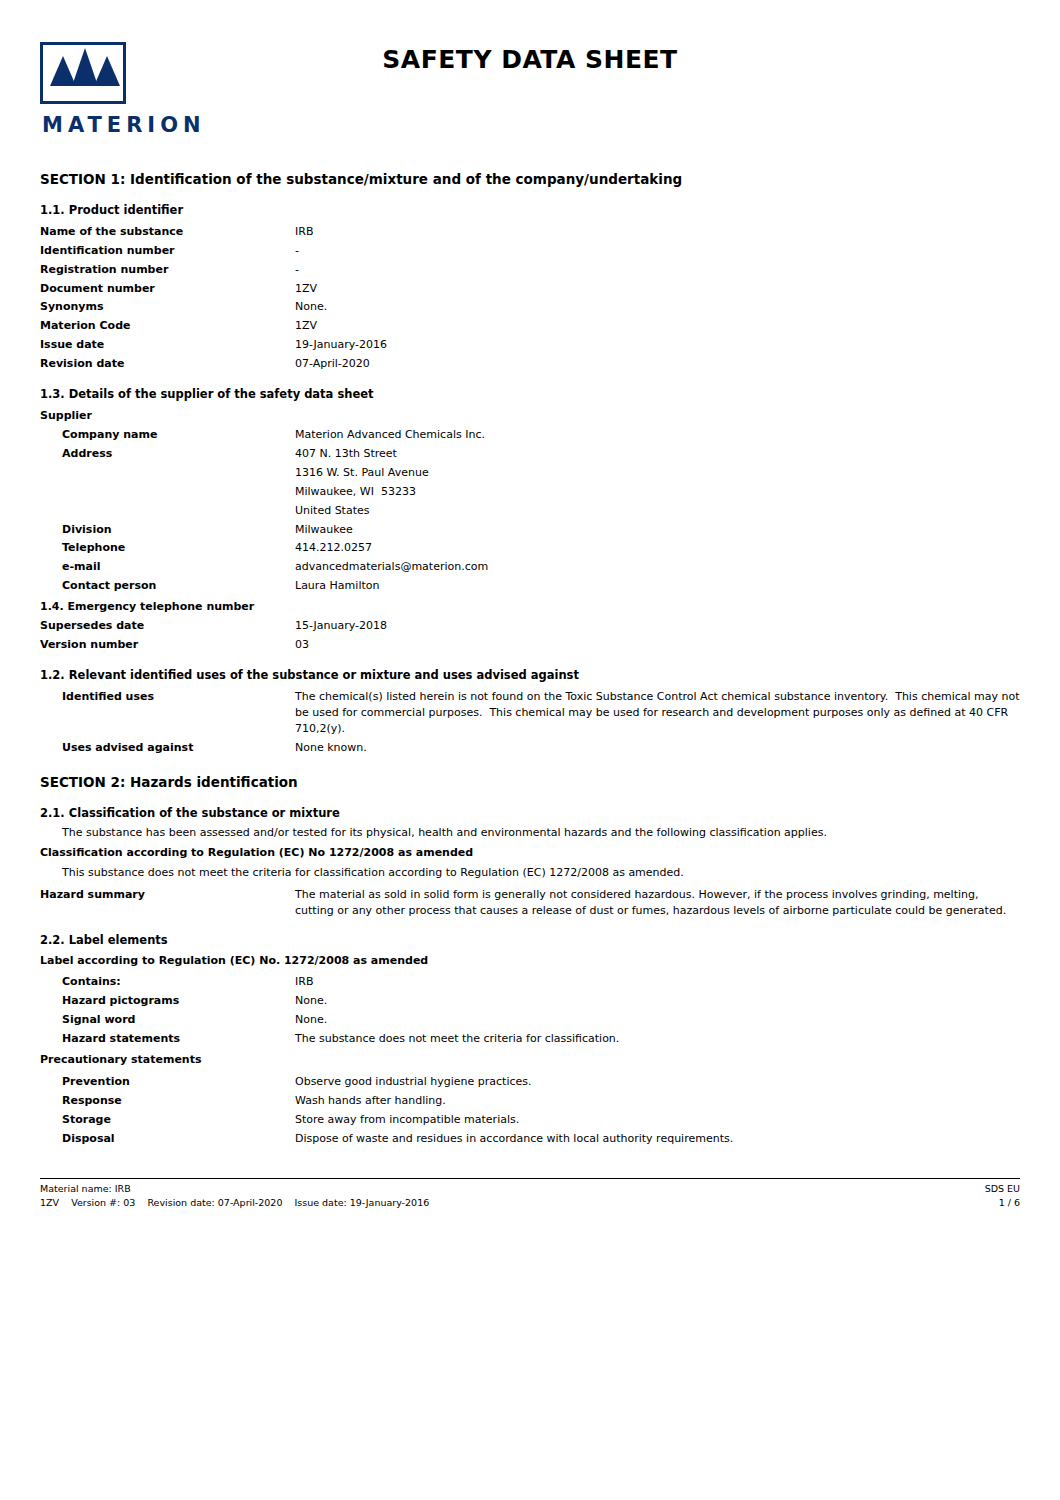MATERION
SAFETY DATA SHEET
SECTION 1: Identification of the substance/mixture and of the company/undertaking
1.1. Product identifier
| Name of the substance | IRB |
| Identification number | - |
| Registration number | - |
| Document number | 1ZV |
| Synonyms | None. |
| Materion Code | 1ZV |
| Issue date | 19-January-2016 |
| Revision date | 07-April-2020 |
1.3. Details of the supplier of the safety data sheet
| Supplier | |
| Company name | Materion Advanced Chemicals Inc. |
| Address | 407 N. 13th Street |
| | 1316 W. St. Paul Avenue |
| | Milwaukee, WI 53233 |
| | United States |
| Division | Milwaukee |
| Telephone | 414.212.0257 |
| e-mail | advancedmaterials@materion.com |
| Contact person | Laura Hamilton |
| 1.4. Emergency telephone number | |
| Supersedes date | 15-January-2018 |
| Version number | 03 |
1.2. Relevant identified uses of the substance or mixture and uses advised against
| Identified uses | The chemical(s) listed herein is not found on the Toxic Substance Control Act chemical substance inventory. This chemical may not be used for commercial purposes. This chemical may be used for research and development purposes only as defined at 40 CFR 710,2(y). |
| Uses advised against | None known. |
SECTION 2: Hazards identification
2.1. Classification of the substance or mixture
The substance has been assessed and/or tested for its physical, health and environmental hazards and the following classification applies.
Classification according to Regulation (EC) No 1272/2008 as amended
This substance does not meet the criteria for classification according to Regulation (EC) 1272/2008 as amended.
| Hazard summary | The material as sold in solid form is generally not considered hazardous. However, if the process involves grinding, melting, cutting or any other process that causes a release of dust or fumes, hazardous levels of airborne particulate could be generated. |
2.2. Label elements
Label according to Regulation (EC) No. 1272/2008 as amended
| Contains: | IRB |
| Hazard pictograms | None. |
| Signal word | None. |
| Hazard statements | The substance does not meet the criteria for classification. |
Precautionary statements
| Prevention | Observe good industrial hygiene practices. |
| Response | Wash hands after handling. |
| Storage | Store away from incompatible materials. |
| Disposal | Dispose of waste and residues in accordance with local authority requirements. |
Material name: IRB
SDS EU
1ZV Version #: 03 Revision date: 07-April-2020 Issue date: 19-January-2016
1 / 6